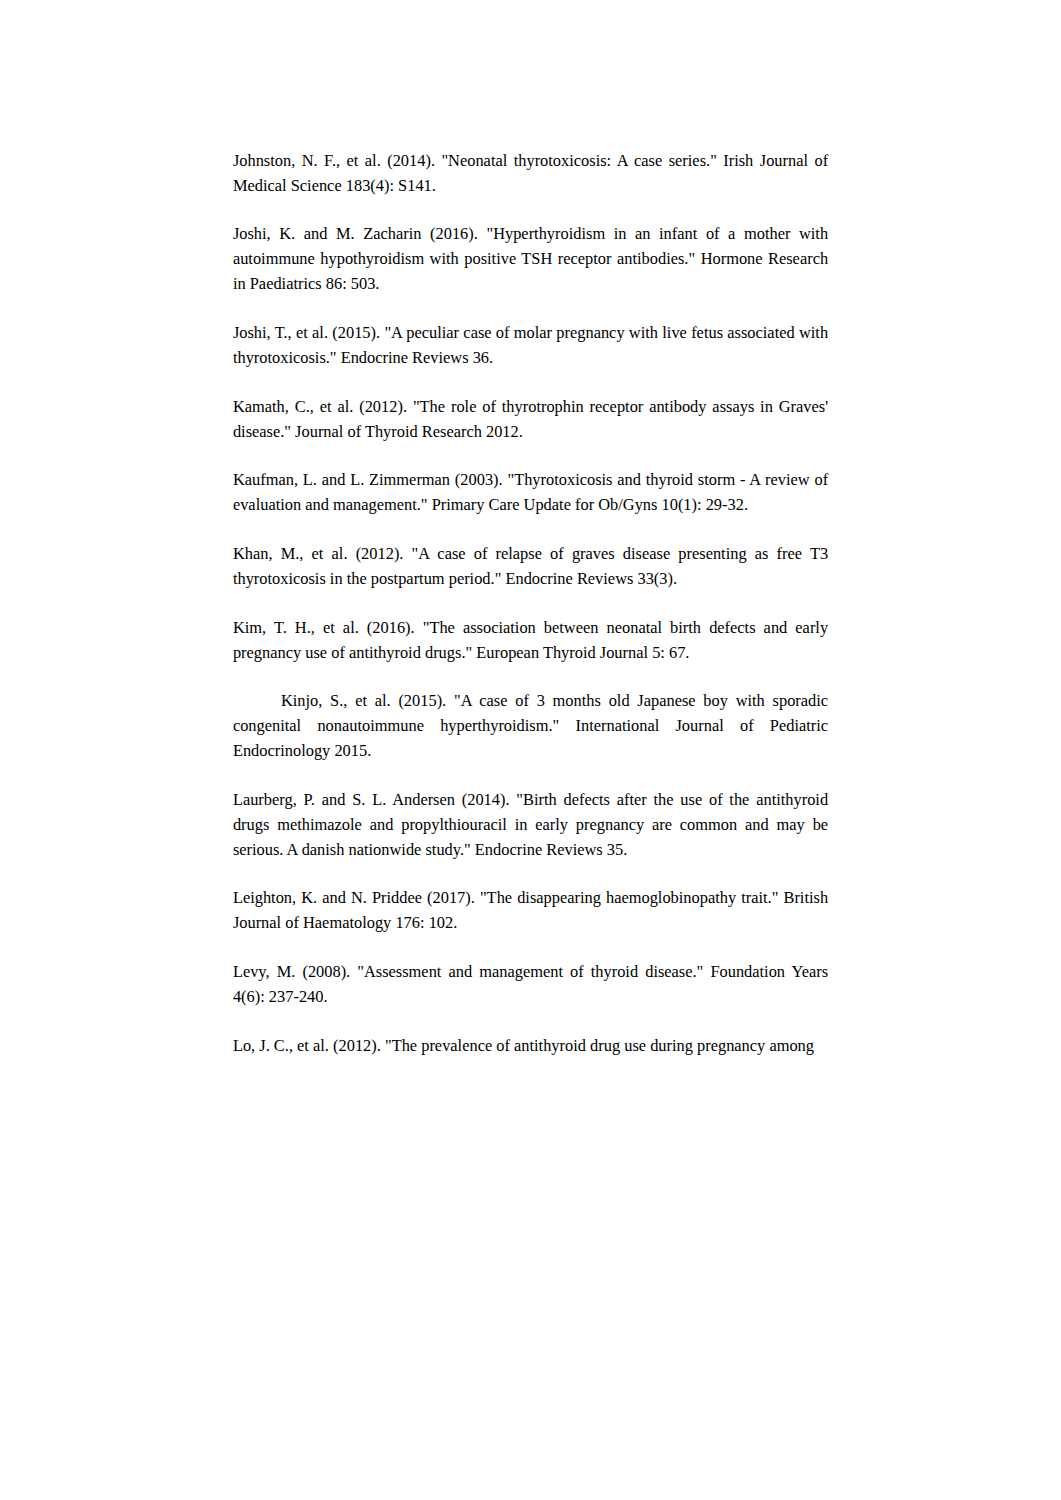Johnston, N. F., et al. (2014). "Neonatal thyrotoxicosis: A case series." Irish Journal of Medical Science 183(4): S141.
Joshi, K. and M. Zacharin (2016). "Hyperthyroidism in an infant of a mother with autoimmune hypothyroidism with positive TSH receptor antibodies." Hormone Research in Paediatrics 86: 503.
Joshi, T., et al. (2015). "A peculiar case of molar pregnancy with live fetus associated with thyrotoxicosis." Endocrine Reviews 36.
Kamath, C., et al. (2012). "The role of thyrotrophin receptor antibody assays in Graves' disease." Journal of Thyroid Research 2012.
Kaufman, L. and L. Zimmerman (2003). "Thyrotoxicosis and thyroid storm - A review of evaluation and management." Primary Care Update for Ob/Gyns 10(1): 29-32.
Khan, M., et al. (2012). "A case of relapse of graves disease presenting as free T3 thyrotoxicosis in the postpartum period." Endocrine Reviews 33(3).
Kim, T. H., et al. (2016). "The association between neonatal birth defects and early pregnancy use of antithyroid drugs." European Thyroid Journal 5: 67.
Kinjo, S., et al. (2015). "A case of 3 months old Japanese boy with sporadic congenital nonautoimmune hyperthyroidism." International Journal of Pediatric Endocrinology 2015.
Laurberg, P. and S. L. Andersen (2014). "Birth defects after the use of the antithyroid drugs methimazole and propylthiouracil in early pregnancy are common and may be serious. A danish nationwide study." Endocrine Reviews 35.
Leighton, K. and N. Priddee (2017). "The disappearing haemoglobinopathy trait." British Journal of Haematology 176: 102.
Levy, M. (2008). "Assessment and management of thyroid disease." Foundation Years 4(6): 237-240.
Lo, J. C., et al. (2012). "The prevalence of antithyroid drug use during pregnancy among